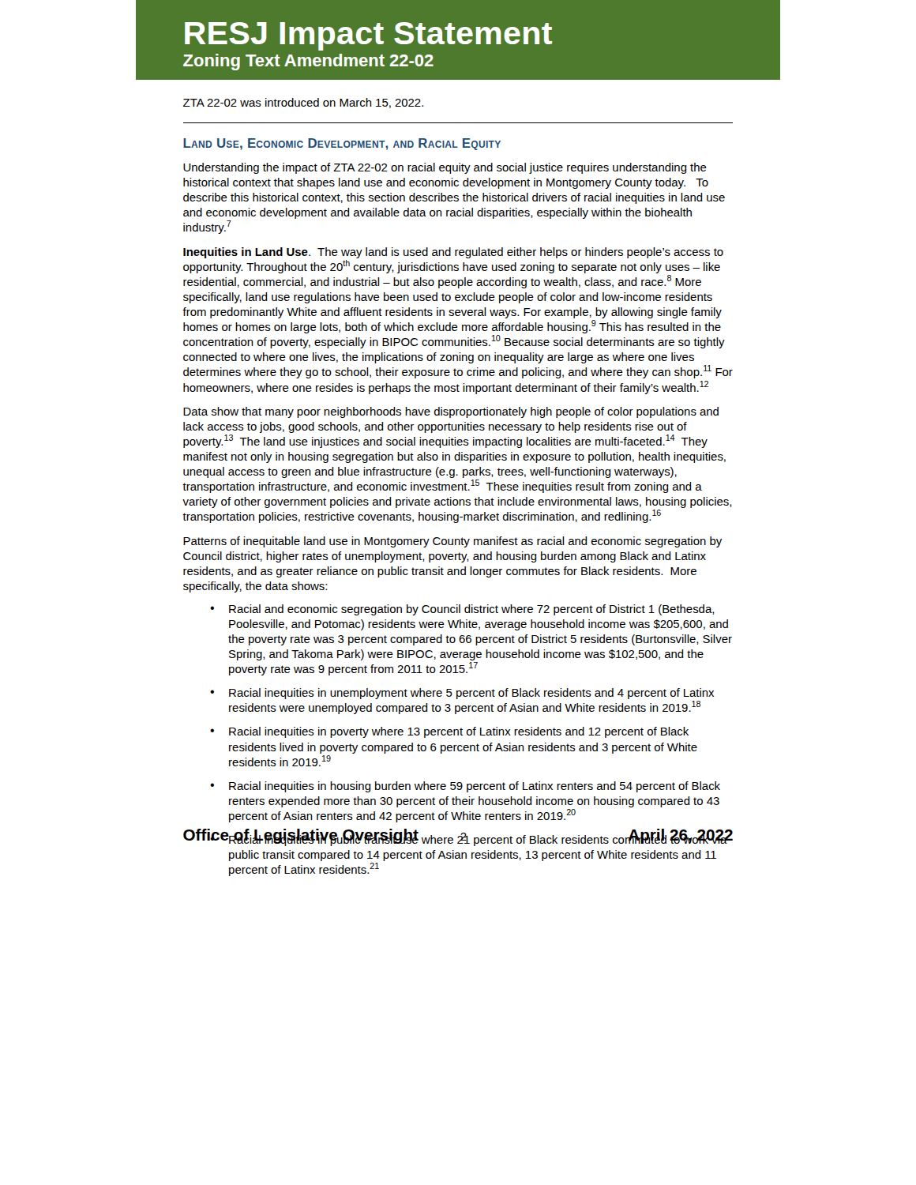RESJ Impact Statement
Zoning Text Amendment 22-02
ZTA 22-02 was introduced on March 15, 2022.
Land Use, Economic Development, and Racial Equity
Understanding the impact of ZTA 22-02 on racial equity and social justice requires understanding the historical context that shapes land use and economic development in Montgomery County today. To describe this historical context, this section describes the historical drivers of racial inequities in land use and economic development and available data on racial disparities, especially within the biohealth industry.7
Inequities in Land Use. The way land is used and regulated either helps or hinders people’s access to opportunity. Throughout the 20th century, jurisdictions have used zoning to separate not only uses – like residential, commercial, and industrial – but also people according to wealth, class, and race.8 More specifically, land use regulations have been used to exclude people of color and low-income residents from predominantly White and affluent residents in several ways. For example, by allowing single family homes or homes on large lots, both of which exclude more affordable housing.9 This has resulted in the concentration of poverty, especially in BIPOC communities.10 Because social determinants are so tightly connected to where one lives, the implications of zoning on inequality are large as where one lives determines where they go to school, their exposure to crime and policing, and where they can shop.11 For homeowners, where one resides is perhaps the most important determinant of their family’s wealth.12
Data show that many poor neighborhoods have disproportionately high people of color populations and lack access to jobs, good schools, and other opportunities necessary to help residents rise out of poverty.13 The land use injustices and social inequities impacting localities are multi-faceted.14 They manifest not only in housing segregation but also in disparities in exposure to pollution, health inequities, unequal access to green and blue infrastructure (e.g. parks, trees, well-functioning waterways), transportation infrastructure, and economic investment.15 These inequities result from zoning and a variety of other government policies and private actions that include environmental laws, housing policies, transportation policies, restrictive covenants, housing-market discrimination, and redlining.16
Patterns of inequitable land use in Montgomery County manifest as racial and economic segregation by Council district, higher rates of unemployment, poverty, and housing burden among Black and Latinx residents, and as greater reliance on public transit and longer commutes for Black residents. More specifically, the data shows:
Racial and economic segregation by Council district where 72 percent of District 1 (Bethesda, Poolesville, and Potomac) residents were White, average household income was $205,600, and the poverty rate was 3 percent compared to 66 percent of District 5 residents (Burtonsville, Silver Spring, and Takoma Park) were BIPOC, average household income was $102,500, and the poverty rate was 9 percent from 2011 to 2015.17
Racial inequities in unemployment where 5 percent of Black residents and 4 percent of Latinx residents were unemployed compared to 3 percent of Asian and White residents in 2019.18
Racial inequities in poverty where 13 percent of Latinx residents and 12 percent of Black residents lived in poverty compared to 6 percent of Asian residents and 3 percent of White residents in 2019.19
Racial inequities in housing burden where 59 percent of Latinx renters and 54 percent of Black renters expended more than 30 percent of their household income on housing compared to 43 percent of Asian renters and 42 percent of White renters in 2019.20
Racial inequities in public transit use where 21 percent of Black residents commuted to work via public transit compared to 14 percent of Asian residents, 13 percent of White residents and 11 percent of Latinx residents.21
Office of Legislative Oversight
2
April 26, 2022